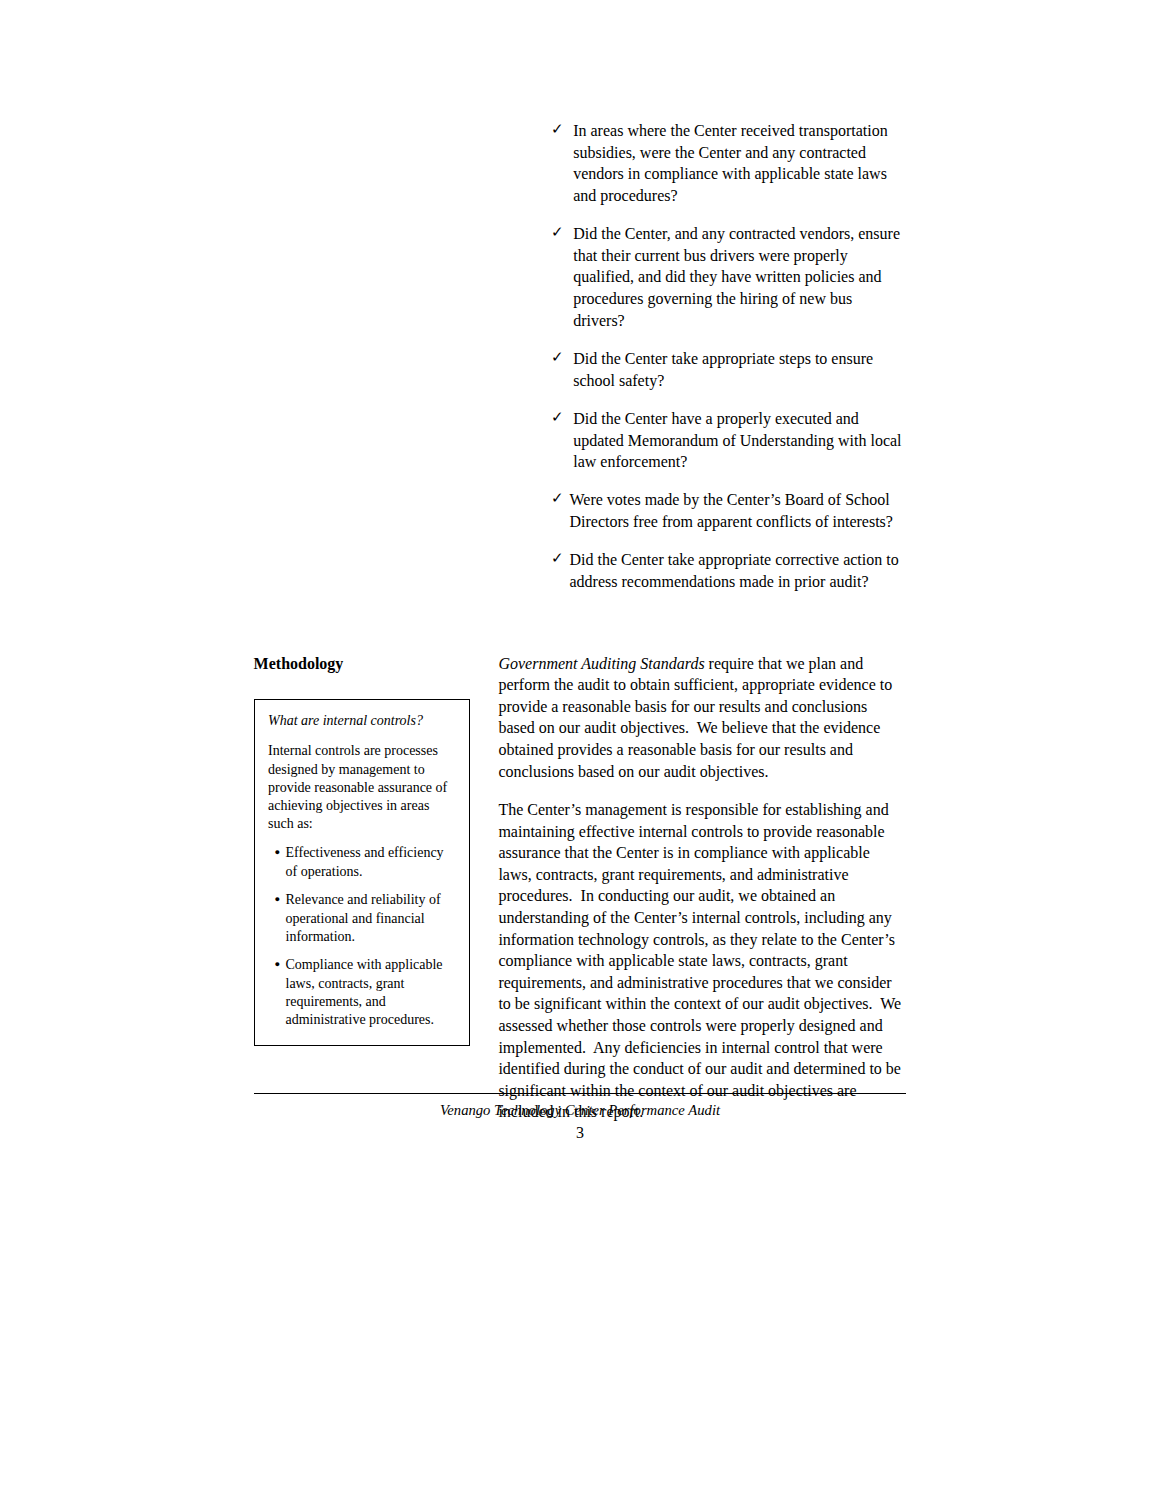✓
In areas where the Center received transportation subsidies, were the Center and any contracted vendors in compliance with applicable state laws and procedures?
✓
Did the Center, and any contracted vendors, ensure that their current bus drivers were properly qualified, and did they have written policies and procedures governing the hiring of new bus drivers?
✓
Did the Center take appropriate steps to ensure school safety?
✓
Did the Center have a properly executed and updated Memorandum of Understanding with local law enforcement?
✓
Were votes made by the Center’s Board of School Directors free from apparent conflicts of interests?
✓
Did the Center take appropriate corrective action to address recommendations made in prior audit?
Methodology
What are internal controls?
Internal controls are processes designed by management to provide reasonable assurance of achieving objectives in areas such as:
Effectiveness and efficiency of operations.
Relevance and reliability of operational and financial information.
Compliance with applicable laws, contracts, grant requirements, and administrative procedures.
Government Auditing Standards require that we plan and perform the audit to obtain sufficient, appropriate evidence to provide a reasonable basis for our results and conclusions based on our audit objectives. We believe that the evidence obtained provides a reasonable basis for our results and conclusions based on our audit objectives.
The Center’s management is responsible for establishing and maintaining effective internal controls to provide reasonable assurance that the Center is in compliance with applicable laws, contracts, grant requirements, and administrative procedures. In conducting our audit, we obtained an understanding of the Center’s internal controls, including any information technology controls, as they relate to the Center’s compliance with applicable state laws, contracts, grant requirements, and administrative procedures that we consider to be significant within the context of our audit objectives. We assessed whether those controls were properly designed and implemented. Any deficiencies in internal control that were identified during the conduct of our audit and determined to be significant within the context of our audit objectives are included in this report.
Venango Technology Center Performance Audit
3